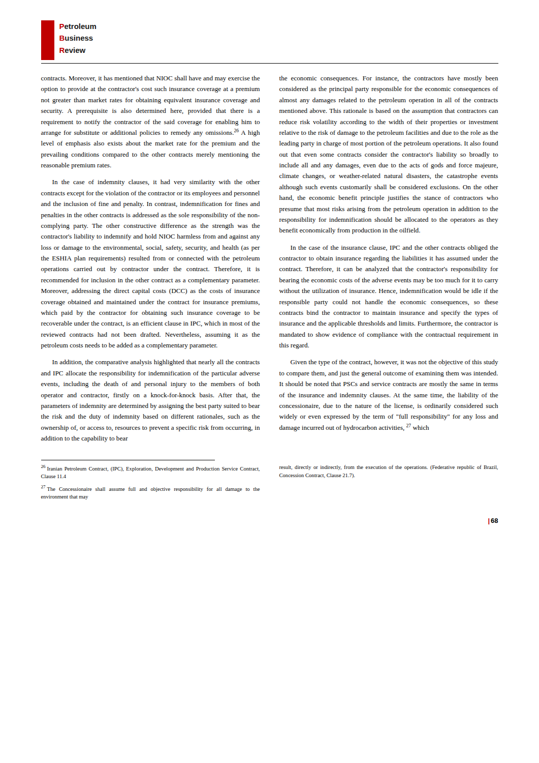Petroleum
Business
Review
contracts. Moreover, it has mentioned that NIOC shall have and may exercise the option to provide at the contractor's cost such insurance coverage at a premium not greater than market rates for obtaining equivalent insurance coverage and security. A prerequisite is also determined here, provided that there is a requirement to notify the contractor of the said coverage for enabling him to arrange for substitute or additional policies to remedy any omissions.26 A high level of emphasis also exists about the market rate for the premium and the prevailing conditions compared to the other contracts merely mentioning the reasonable premium rates.
In the case of indemnity clauses, it had very similarity with the other contracts except for the violation of the contractor or its employees and personnel and the inclusion of fine and penalty. In contrast, indemnification for fines and penalties in the other contracts is addressed as the sole responsibility of the non-complying party. The other constructive difference as the strength was the contractor's liability to indemnify and hold NIOC harmless from and against any loss or damage to the environmental, social, safety, security, and health (as per the ESHIA plan requirements) resulted from or connected with the petroleum operations carried out by contractor under the contract. Therefore, it is recommended for inclusion in the other contract as a complementary parameter. Moreover, addressing the direct capital costs (DCC) as the costs of insurance coverage obtained and maintained under the contract for insurance premiums, which paid by the contractor for obtaining such insurance coverage to be recoverable under the contract, is an efficient clause in IPC, which in most of the reviewed contracts had not been drafted. Nevertheless, assuming it as the petroleum costs needs to be added as a complementary parameter.
In addition, the comparative analysis highlighted that nearly all the contracts and IPC allocate the responsibility for indemnification of the particular adverse events, including the death of and personal injury to the members of both operator and contractor, firstly on a knock-for-knock basis. After that, the parameters of indemnity are determined by assigning the best party suited to bear the risk and the duty of indemnity based on different rationales, such as the ownership of, or access to, resources to prevent a specific risk from occurring, in addition to the capability to bear
the economic consequences. For instance, the contractors have mostly been considered as the principal party responsible for the economic consequences of almost any damages related to the petroleum operation in all of the contracts mentioned above. This rationale is based on the assumption that contractors can reduce risk volatility according to the width of their properties or investment relative to the risk of damage to the petroleum facilities and due to the role as the leading party in charge of most portion of the petroleum operations. It also found out that even some contracts consider the contractor's liability so broadly to include all and any damages, even due to the acts of gods and force majeure, climate changes, or weather-related natural disasters, the catastrophe events although such events customarily shall be considered exclusions. On the other hand, the economic benefit principle justifies the stance of contractors who presume that most risks arising from the petroleum operation in addition to the responsibility for indemnification should be allocated to the operators as they benefit economically from production in the oilfield.
In the case of the insurance clause, IPC and the other contracts obliged the contractor to obtain insurance regarding the liabilities it has assumed under the contract. Therefore, it can be analyzed that the contractor's responsibility for bearing the economic costs of the adverse events may be too much for it to carry without the utilization of insurance. Hence, indemnification would be idle if the responsible party could not handle the economic consequences, so these contracts bind the contractor to maintain insurance and specify the types of insurance and the applicable thresholds and limits. Furthermore, the contractor is mandated to show evidence of compliance with the contractual requirement in this regard.
Given the type of the contract, however, it was not the objective of this study to compare them, and just the general outcome of examining them was intended. It should be noted that PSCs and service contracts are mostly the same in terms of the insurance and indemnity clauses. At the same time, the liability of the concessionaire, due to the nature of the license, is ordinarily considered such widely or even expressed by the term of "full responsibility" for any loss and damage incurred out of hydrocarbon activities, 27 which
26 Iranian Petroleum Contract, (IPC), Exploration, Development and Production Service Contract, Clause 11.4
27 The Concessionaire shall assume full and objective responsibility for all damage to the environment that may
result, directly or indirectly, from the execution of the operations. (Federative republic of Brazil, Concession Contract, Clause 21.7).
|68